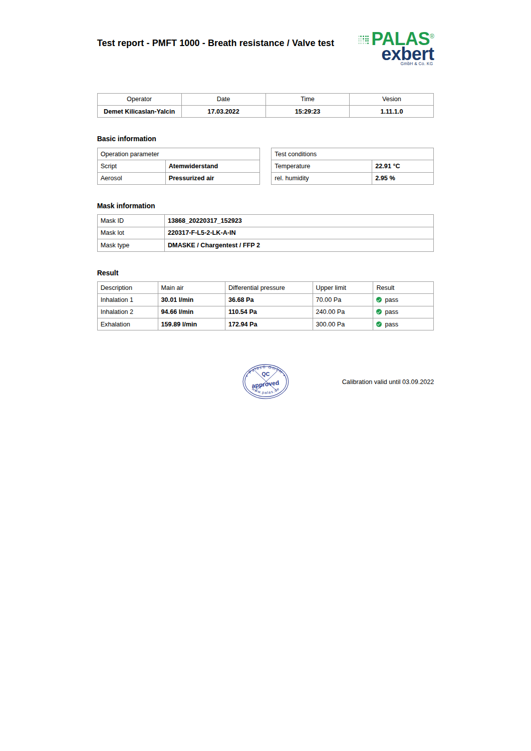Test report - PMFT 1000 - Breath resistance / Valve test
PALAS®
exbert
GmbH & Co. KG
| Operator | Date | Time | Vesion |
| Demet Kilicaslan-Yalcin | 17.03.2022 | 15:29:23 | 1.11.1.0 |
Basic information
| Operation parameter |
| Script | Atemwiderstand |
| Aerosol | Pressurized air |
| Test conditions |
| Temperature | 22.91 °C |
| rel. humidity | 2.95 % |
Mask information
| Mask ID | 13868_20220317_152923 |
| Mask lot | 220317-F-L5-2-LK-A-IN |
| Mask type | DMASKE / Chargentest / FFP 2 |
Result
| Description | Main air | Differential pressure | Upper limit | Result |
| Inhalation 1 | 30.01 l/min | 36.68 Pa | 70.00 Pa | pass |
| Inhalation 2 | 94.66 l/min | 110.54 Pa | 240.00 Pa | pass |
| Exhalation | 159.89 l/min | 172.94 Pa | 300.00 Pa | pass |
• Palas® GmbH • www.palas.de QC approved
Calibration valid until 03.09.2022